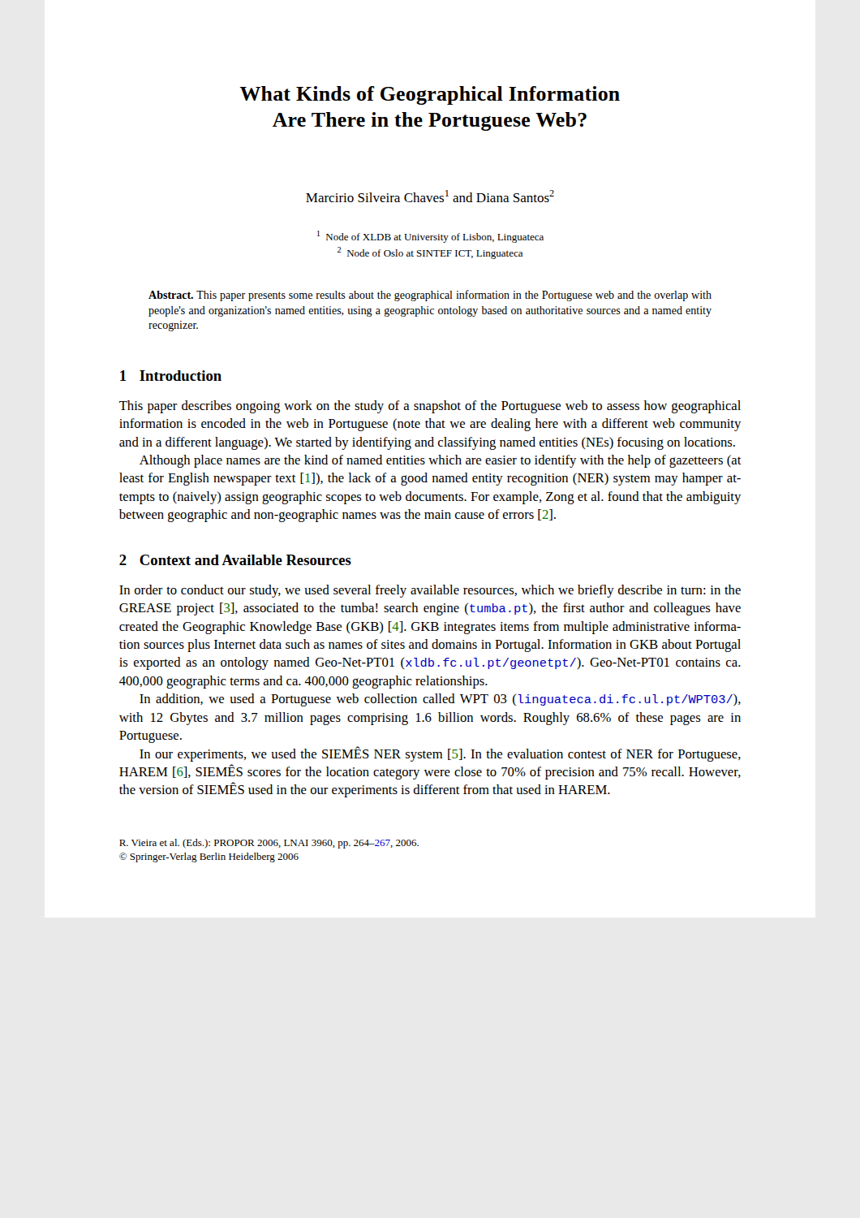What Kinds of Geographical Information
Are There in the Portuguese Web?
Marcirio Silveira Chaves1 and Diana Santos2
1 Node of XLDB at University of Lisbon, Linguateca
2 Node of Oslo at SINTEF ICT, Linguateca
Abstract. This paper presents some results about the geographical information in the Portuguese web and the overlap with people's and organization's named entities, using a geographic ontology based on authoritative sources and a named entity recognizer.
1 Introduction
This paper describes ongoing work on the study of a snapshot of the Portuguese web to assess how geographical information is encoded in the web in Portuguese (note that we are dealing here with a different web community and in a different language). We started by identifying and classifying named entities (NEs) focusing on locations.
Although place names are the kind of named entities which are easier to identify with the help of gazetteers (at least for English newspaper text [1]), the lack of a good named entity recognition (NER) system may hamper attempts to (naively) assign geographic scopes to web documents. For example, Zong et al. found that the ambiguity between geographic and non-geographic names was the main cause of errors [2].
2 Context and Available Resources
In order to conduct our study, we used several freely available resources, which we briefly describe in turn: in the GREASE project [3], associated to the tumba! search engine (tumba.pt), the first author and colleagues have created the Geographic Knowledge Base (GKB) [4]. GKB integrates items from multiple administrative information sources plus Internet data such as names of sites and domains in Portugal. Information in GKB about Portugal is exported as an ontology named Geo-Net-PT01 (xldb.fc.ul.pt/geonetpt/). Geo-Net-PT01 contains ca. 400,000 geographic terms and ca. 400,000 geographic relationships.
In addition, we used a Portuguese web collection called WPT 03 (linguateca.di.fc.ul.pt/WPT03/), with 12 Gbytes and 3.7 million pages comprising 1.6 billion words. Roughly 68.6% of these pages are in Portuguese.
In our experiments, we used the SIEMÊS NER system [5]. In the evaluation contest of NER for Portuguese, HAREM [6], SIEMÊS scores for the location category were close to 70% of precision and 75% recall. However, the version of SIEMÊS used in the our experiments is different from that used in HAREM.
R. Vieira et al. (Eds.): PROPOR 2006, LNAI 3960, pp. 264–267, 2006. © Springer-Verlag Berlin Heidelberg 2006